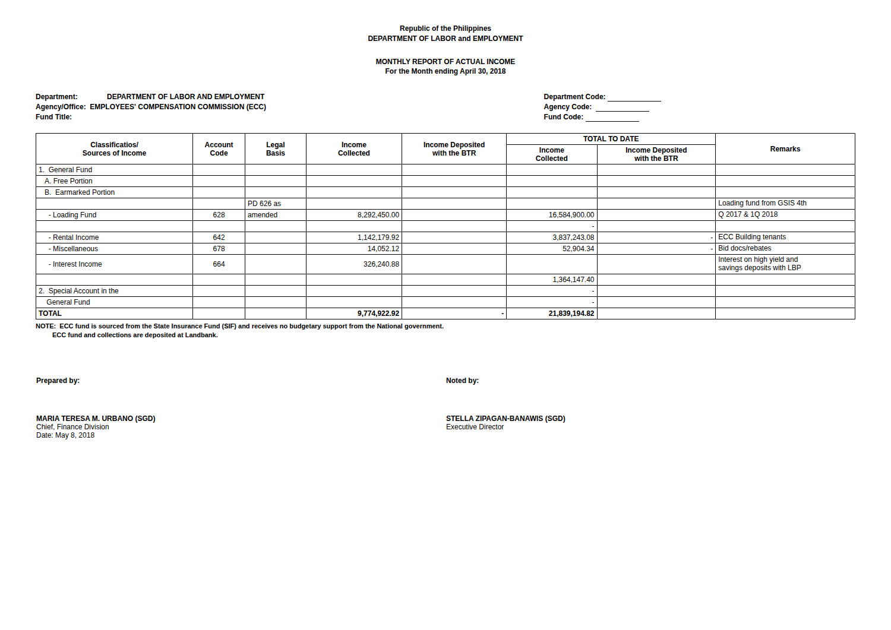Republic of the Philippines
DEPARTMENT OF LABOR and EMPLOYMENT
MONTHLY REPORT OF ACTUAL INCOME
For the Month ending April 30, 2018
| Department: DEPARTMENT OF LABOR AND EMPLOYMENT | Department Code: |
| Agency/Office: EMPLOYEES' COMPENSATION COMMISSION (ECC) | Agency Code: |
| Fund Title: | Fund Code: |
| Classificatios/ Sources of Income | Account Code | Legal Basis | Income Collected | Income Deposited with the BTR | TOTAL TO DATE | Remarks |
| --- | --- | --- | --- | --- | --- | --- |
| Income Collected | Income Deposited with the BTR |
| 1. General Fund | | | | | | | |
| A. Free Portion | | | | | | | |
| B. Earmarked Portion | | | | | | | |
| | | PD 626 as | | | | | Loading fund from GSIS 4th |
| - Loading Fund | 628 | amended | 8,292,450.00 | | 16,584,900.00 | | Q 2017 & 1Q 2018 |
| | | | | | - | | |
| - Rental Income | 642 | | 1,142,179.92 | | 3,837,243.08 | - | ECC Building tenants |
| - Miscellaneous | 678 | | 14,052.12 | | 52,904.34 | - | Bid docs/rebates |
| - Interest Income | 664 | | 326,240.88 | | | | Interest on high yield and savings deposits with LBP |
| | | | | | 1,364,147.40 | | |
| 2. Special Account in the | | | | | - | | |
| General Fund | | | | | - | | |
| TOTAL | | | 9,774,922.92 | - | 21,839,194.82 | | |
NOTE: ECC fund is sourced from the State Insurance Fund (SIF) and receives no budgetary support from the National government.
ECC fund and collections are deposited at Landbank.
| Prepared by: | Noted by: |
| MARIA TERESA M. URBANO (SGD) Chief, Finance Division Date: May 8, 2018 | STELLA ZIPAGAN-BANAWIS (SGD) Executive Director |